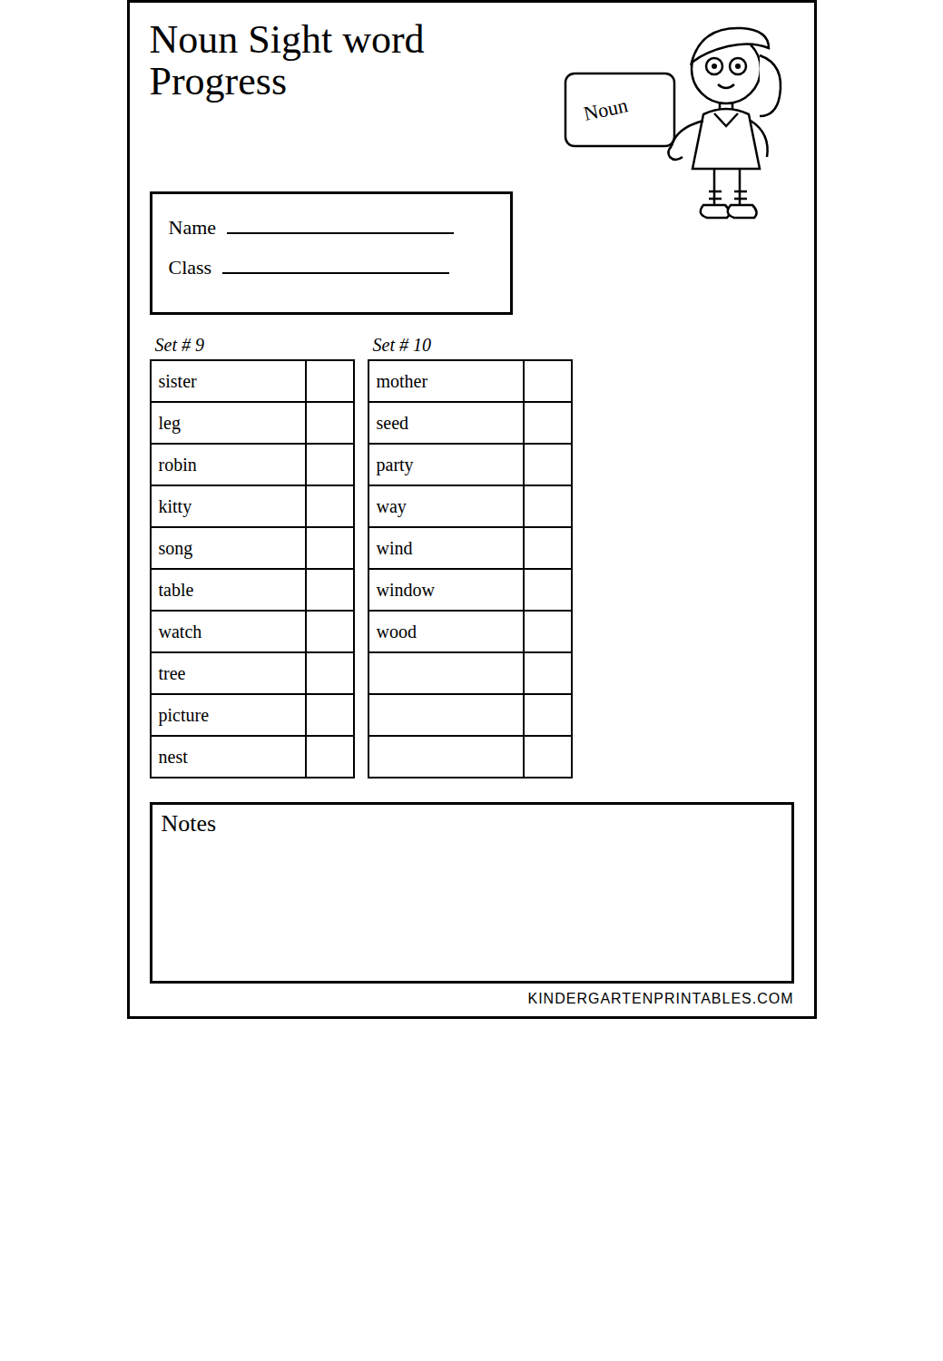Noun Sight word Progress
Noun
Name
Class
Set # 9
| sister | |
| leg | |
| robin | |
| kitty | |
| song | |
| table | |
| watch | |
| tree | |
| picture | |
| nest | |
Set # 10
| mother | |
| seed | |
| party | |
| way | |
| wind | |
| window | |
| wood | |
Notes
KINDERGARTENPRINTABLES.COM